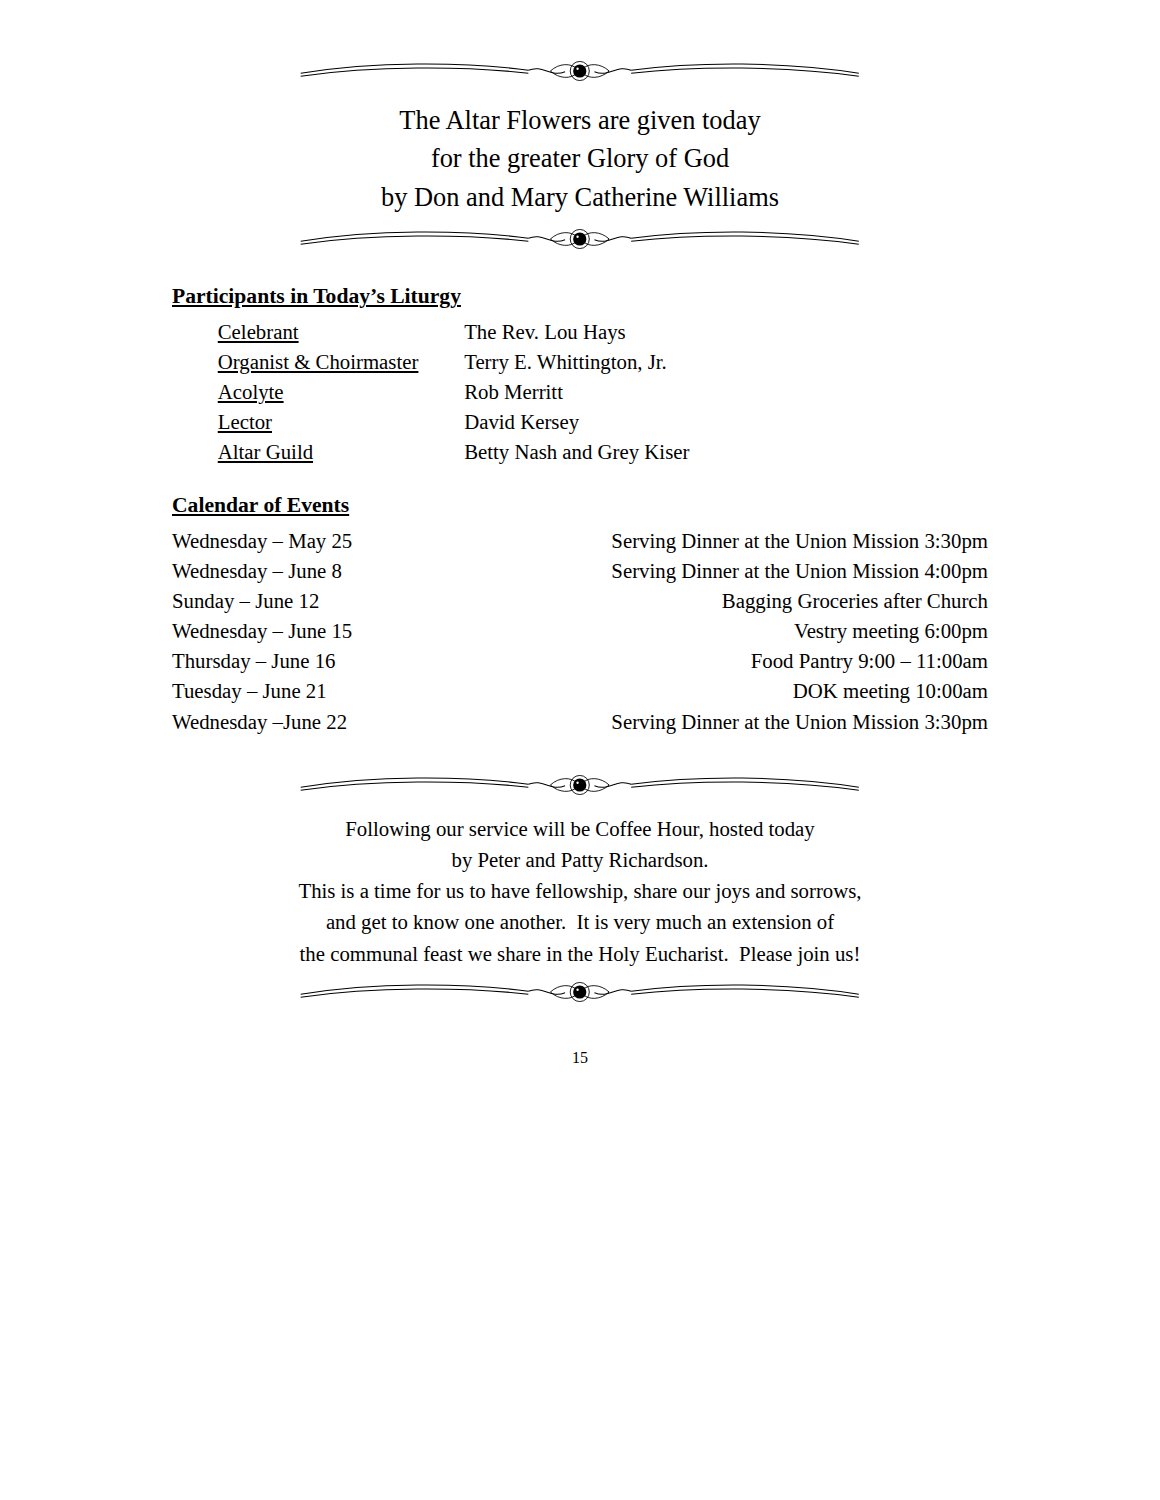The Altar Flowers are given today
for the greater Glory of God
by Don and Mary Catherine Williams
Participants in Today’s Liturgy
| Celebrant | The Rev. Lou Hays |
| Organist & Choirmaster | Terry E. Whittington, Jr. |
| Acolyte | Rob Merritt |
| Lector | David Kersey |
| Altar Guild | Betty Nash and Grey Kiser |
Calendar of Events
| Wednesday – May 25 | Serving Dinner at the Union Mission 3:30pm |
| Wednesday – June 8 | Serving Dinner at the Union Mission 4:00pm |
| Sunday – June 12 | Bagging Groceries after Church |
| Wednesday – June 15 | Vestry meeting 6:00pm |
| Thursday – June 16 | Food Pantry 9:00 – 11:00am |
| Tuesday – June 21 | DOK meeting 10:00am |
| Wednesday –June 22 | Serving Dinner at the Union Mission 3:30pm |
Following our service will be Coffee Hour, hosted today
by Peter and Patty Richardson.
This is a time for us to have fellowship, share our joys and sorrows,
and get to know one another. It is very much an extension of
the communal feast we share in the Holy Eucharist. Please join us!
15